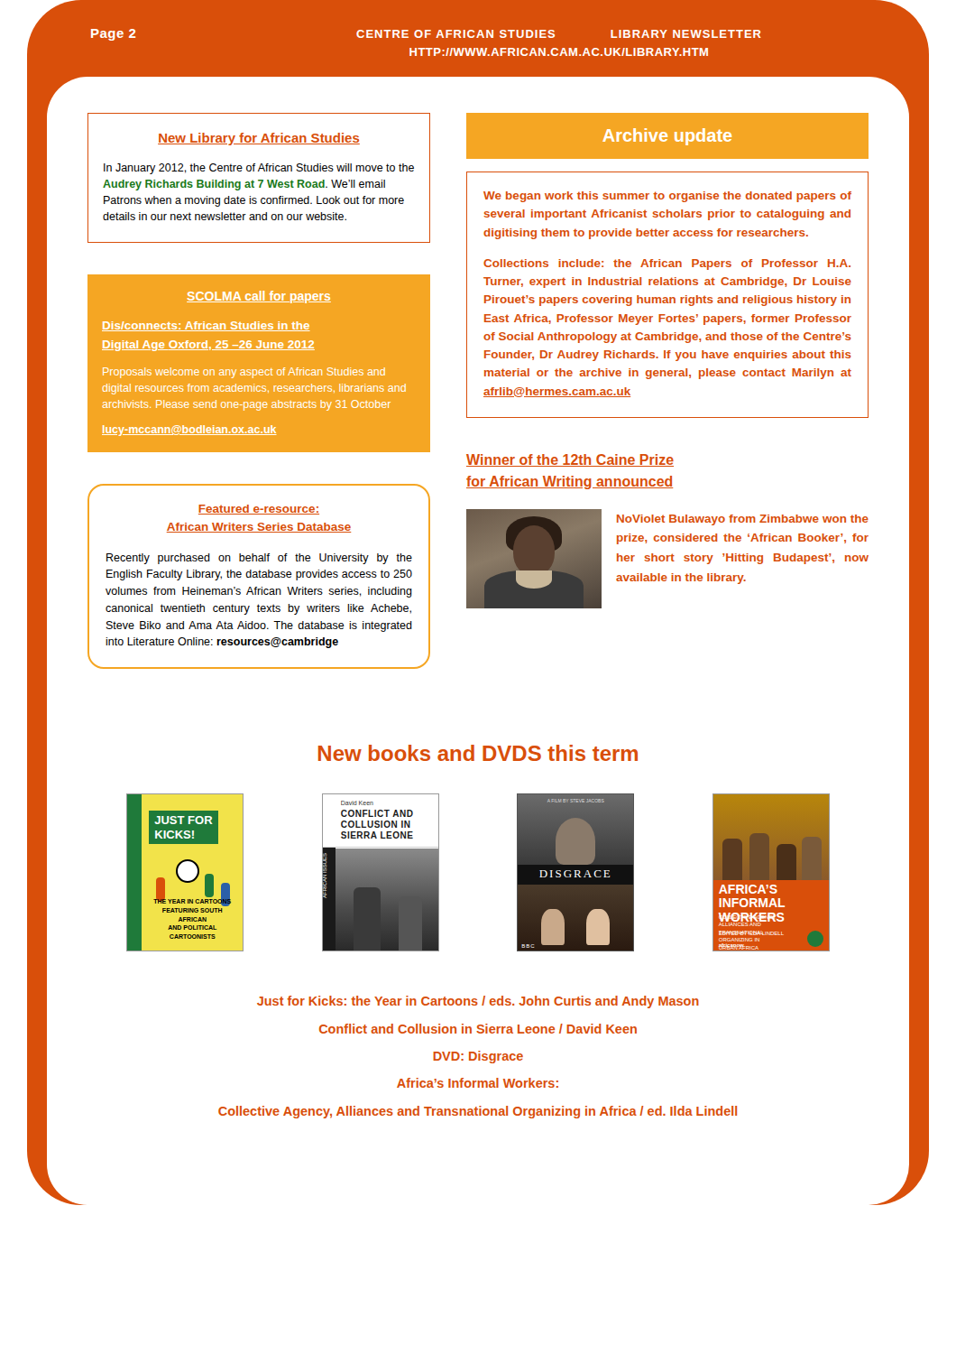Page 2
CENTRE OF AFRICAN STUDIES LIBRARY NEWSLETTER
HTTP://WWW.AFRICAN.CAM.AC.UK/LIBRARY.HTM
New Library for African Studies
In January 2012, the Centre of African Studies will move to the Audrey Richards Building at 7 West Road. We’ll email Patrons when a moving date is confirmed. Look out for more details in our next newsletter and on our website.
SCOLMA call for papers
Dis/connects: African Studies in the
Digital Age Oxford, 25 –26 June 2012
Proposals welcome on any aspect of African Studies and digital resources from academics, researchers, librarians and archivists. Please send one-page abstracts by 31 October
lucy-mccann@bodleian.ox.ac.uk
Featured e-resource:
African Writers Series Database
Recently purchased on behalf of the University by the English Faculty Library, the database provides access to 250 volumes from Heineman’s African Writers series, including canonical twentieth century texts by writers like Achebe, Steve Biko and Ama Ata Aidoo. The database is integrated into Literature Online: resources@cambridge
Archive update
We began work this summer to organise the donated papers of several important Africanist scholars prior to cataloguing and digitising them to provide better access for researchers.
Collections include: the African Papers of Professor H.A. Turner, expert in Industrial relations at Cambridge, Dr Louise Pirouet’s papers covering human rights and religious history in East Africa, Professor Meyer Fortes’ papers, former Professor of Social Anthropology at Cambridge, and those of the Centre’s Founder, Dr Audrey Richards. If you have enquiries about this material or the archive in general, please contact Marilyn at afrlib@hermes.cam.ac.uk
Winner of the 12th Caine Prize
for African Writing announced
NoViolet Bulawayo from Zimbabwe won the prize, considered the ‘African Booker’, for her short story ’Hitting Budapest’, now available in the library.
New books and DVDS this term
JUST FOR
KICKS!
THE YEAR IN CARTOONS
FEATURING SOUTH AFRICAN
AND POLITICAL CARTOONISTS
AFRICAN ISSUES
David Keen
CONFLICT AND
COLLUSION IN
SIERRA LEONE
A FILM BY STEVE JACOBS
DISGRACE
BBC
AFRICA’S
INFORMAL
WORKERS
COLLECTIVE AGENCY,
ALLIANCES AND
TRANSNATIONAL
ORGANIZING IN
URBAN AFRICA
EDITED BY ILDA LINDELL
africanow
Just for Kicks: the Year in Cartoons / eds. John Curtis and Andy Mason
Conflict and Collusion in Sierra Leone / David Keen
DVD: Disgrace
Africa’s Informal Workers:
Collective Agency, Alliances and Transnational Organizing in Africa / ed. Ilda Lindell